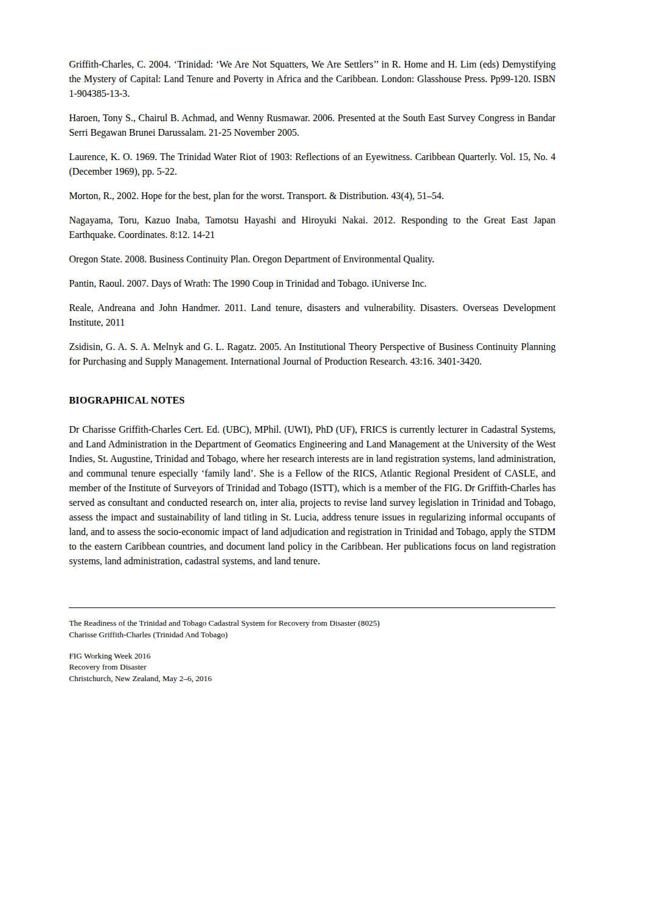Griffith-Charles, C. 2004. ‘Trinidad: ‘We Are Not Squatters, We Are Settlers’’ in R. Home and H. Lim (eds) Demystifying the Mystery of Capital: Land Tenure and Poverty in Africa and the Caribbean. London: Glasshouse Press. Pp99-120. ISBN 1-904385-13-3.
Haroen, Tony S., Chairul B. Achmad, and Wenny Rusmawar. 2006. Presented at the South East Survey Congress in Bandar Serri Begawan Brunei Darussalam. 21-25 November 2005.
Laurence, K. O. 1969. The Trinidad Water Riot of 1903: Reflections of an Eyewitness. Caribbean Quarterly. Vol. 15, No. 4 (December 1969), pp. 5-22.
Morton, R., 2002. Hope for the best, plan for the worst. Transport. & Distribution. 43(4), 51–54.
Nagayama, Toru, Kazuo Inaba, Tamotsu Hayashi and Hiroyuki Nakai. 2012. Responding to the Great East Japan Earthquake. Coordinates. 8:12. 14-21
Oregon State. 2008. Business Continuity Plan. Oregon Department of Environmental Quality.
Pantin, Raoul. 2007. Days of Wrath: The 1990 Coup in Trinidad and Tobago. iUniverse Inc.
Reale, Andreana and John Handmer. 2011. Land tenure, disasters and vulnerability. Disasters. Overseas Development Institute, 2011
Zsidisin, G. A. S. A. Melnyk and G. L. Ragatz. 2005. An Institutional Theory Perspective of Business Continuity Planning for Purchasing and Supply Management. International Journal of Production Research. 43:16. 3401-3420.
Biographical Notes
Dr Charisse Griffith-Charles Cert. Ed. (UBC), MPhil. (UWI), PhD (UF), FRICS is currently lecturer in Cadastral Systems, and Land Administration in the Department of Geomatics Engineering and Land Management at the University of the West Indies, St. Augustine, Trinidad and Tobago, where her research interests are in land registration systems, land administration, and communal tenure especially ‘family land’. She is a Fellow of the RICS, Atlantic Regional President of CASLE, and member of the Institute of Surveyors of Trinidad and Tobago (ISTT), which is a member of the FIG. Dr Griffith-Charles has served as consultant and conducted research on, inter alia, projects to revise land survey legislation in Trinidad and Tobago, assess the impact and sustainability of land titling in St. Lucia, address tenure issues in regularizing informal occupants of land, and to assess the socio-economic impact of land adjudication and registration in Trinidad and Tobago, apply the STDM to the eastern Caribbean countries, and document land policy in the Caribbean. Her publications focus on land registration systems, land administration, cadastral systems, and land tenure.
The Readiness of the Trinidad and Tobago Cadastral System for Recovery from Disaster (8025)
Charisse Griffith-Charles (Trinidad And Tobago)
FIG Working Week 2016
Recovery from Disaster
Christchurch, New Zealand, May 2–6, 2016